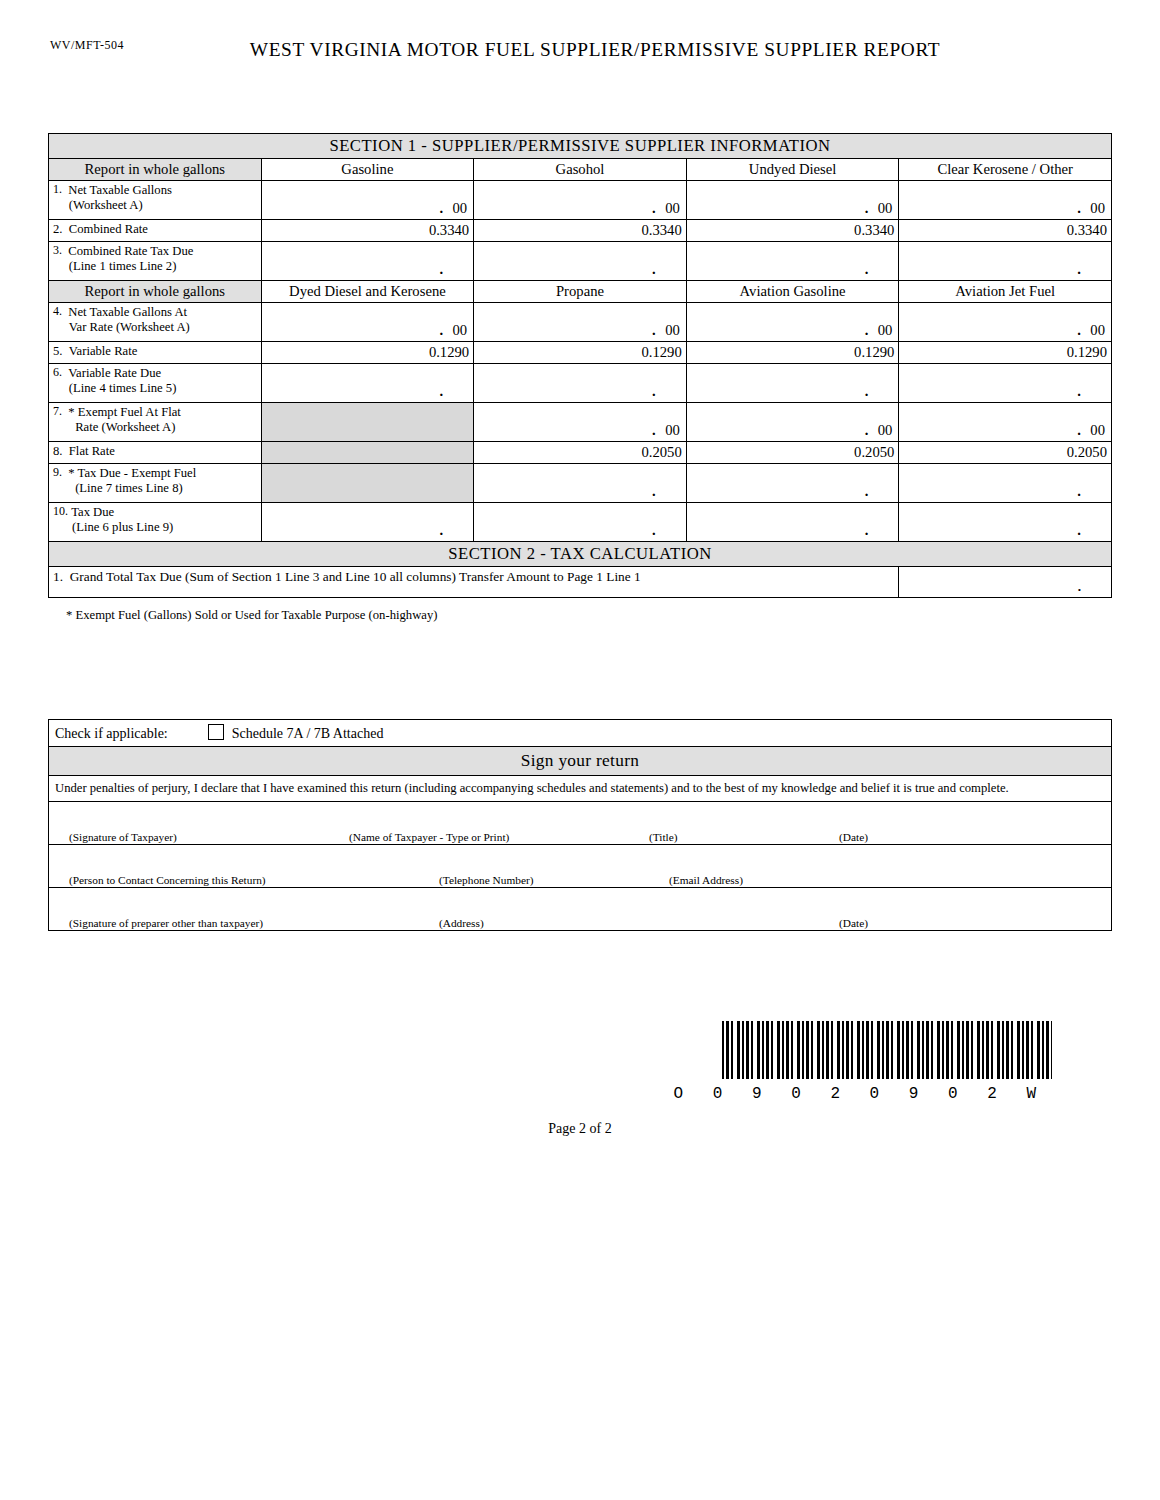WV/MFT-504
WEST VIRGINIA MOTOR FUEL SUPPLIER/PERMISSIVE SUPPLIER REPORT
| SECTION 1 - SUPPLIER/PERMISSIVE SUPPLIER INFORMATION |
| Report in whole gallons | Gasoline | Gasohol | Undyed Diesel | Clear Kerosene / Other |
| 1. Net Taxable Gallons (Worksheet A) | . 00 | . 00 | . 00 | . 00 |
| 2. Combined Rate | 0.3340 | 0.3340 | 0.3340 | 0.3340 |
| 3. Combined Rate Tax Due (Line 1 times Line 2) | . | . | . | . |
| Report in whole gallons | Dyed Diesel and Kerosene | Propane | Aviation Gasoline | Aviation Jet Fuel |
| 4. Net Taxable Gallons At Var Rate (Worksheet A) | . 00 | . 00 | . 00 | . 00 |
| 5. Variable Rate | 0.1290 | 0.1290 | 0.1290 | 0.1290 |
| 6. Variable Rate Due (Line 4 times Line 5) | . | . | . | . |
| 7. * Exempt Fuel At Flat Rate (Worksheet A) | | . 00 | . 00 | . 00 |
| 8. Flat Rate | | 0.2050 | 0.2050 | 0.2050 |
| 9. * Tax Due - Exempt Fuel (Line 7 times Line 8) | | . | . | . |
| 10. Tax Due (Line 6 plus Line 9) | . | . | . | . |
| SECTION 2 - TAX CALCULATION |
| 1. Grand Total Tax Due (Sum of Section 1 Line 3 and Line 10 all columns) Transfer Amount to Page 1 Line 1 | . |
* Exempt Fuel (Gallons) Sold or Used for Taxable Purpose (on-highway)
| Check if applicable: Schedule 7A / 7B Attached |
| Sign your return |
| Under penalties of perjury, I declare that I have examined this return (including accompanying schedules and statements) and to the best of my knowledge and belief it is true and complete. |
| (Signature of Taxpayer) (Name of Taxpayer - Type or Print) (Title) (Date) |
| (Person to Contact Concerning this Return) (Telephone Number) (Email Address) |
| (Signature of preparer other than taxpayer) (Address) (Date) |
O 0 9 0 2 0 9 0 2 W
Page 2 of 2